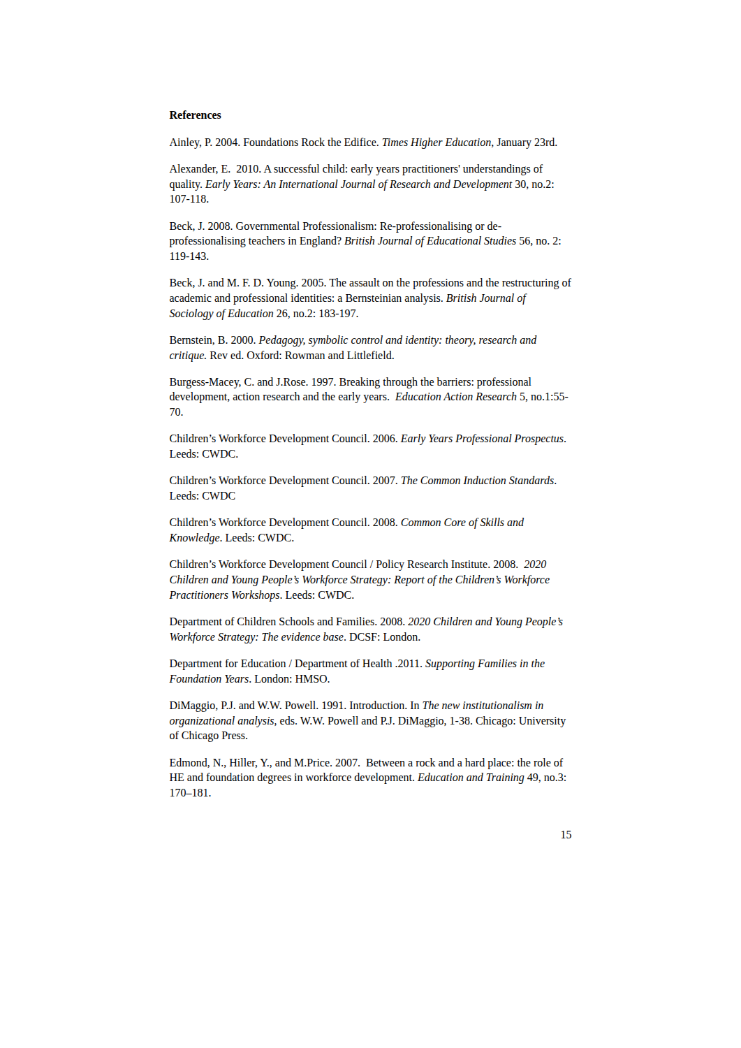References
Ainley, P. 2004. Foundations Rock the Edifice. Times Higher Education, January 23rd.
Alexander, E. 2010. A successful child: early years practitioners' understandings of quality. Early Years: An International Journal of Research and Development 30, no.2: 107-118.
Beck, J. 2008. Governmental Professionalism: Re-professionalising or de-professionalising teachers in England? British Journal of Educational Studies 56, no. 2: 119-143.
Beck, J. and M. F. D. Young. 2005. The assault on the professions and the restructuring of academic and professional identities: a Bernsteinian analysis. British Journal of Sociology of Education 26, no.2: 183-197.
Bernstein, B. 2000. Pedagogy, symbolic control and identity: theory, research and critique. Rev ed. Oxford: Rowman and Littlefield.
Burgess-Macey, C. and J.Rose. 1997. Breaking through the barriers: professional development, action research and the early years. Education Action Research 5, no.1:55-70.
Children’s Workforce Development Council. 2006. Early Years Professional Prospectus. Leeds: CWDC.
Children’s Workforce Development Council. 2007. The Common Induction Standards. Leeds: CWDC
Children’s Workforce Development Council. 2008. Common Core of Skills and Knowledge. Leeds: CWDC.
Children’s Workforce Development Council / Policy Research Institute. 2008. 2020 Children and Young People’s Workforce Strategy: Report of the Children’s Workforce Practitioners Workshops. Leeds: CWDC.
Department of Children Schools and Families. 2008. 2020 Children and Young People’s Workforce Strategy: The evidence base. DCSF: London.
Department for Education / Department of Health .2011. Supporting Families in the Foundation Years. London: HMSO.
DiMaggio, P.J. and W.W. Powell. 1991. Introduction. In The new institutionalism in organizational analysis, eds. W.W. Powell and P.J. DiMaggio, 1-38. Chicago: University of Chicago Press.
Edmond, N., Hiller, Y., and M.Price. 2007. Between a rock and a hard place: the role of HE and foundation degrees in workforce development. Education and Training 49, no.3: 170–181.
15